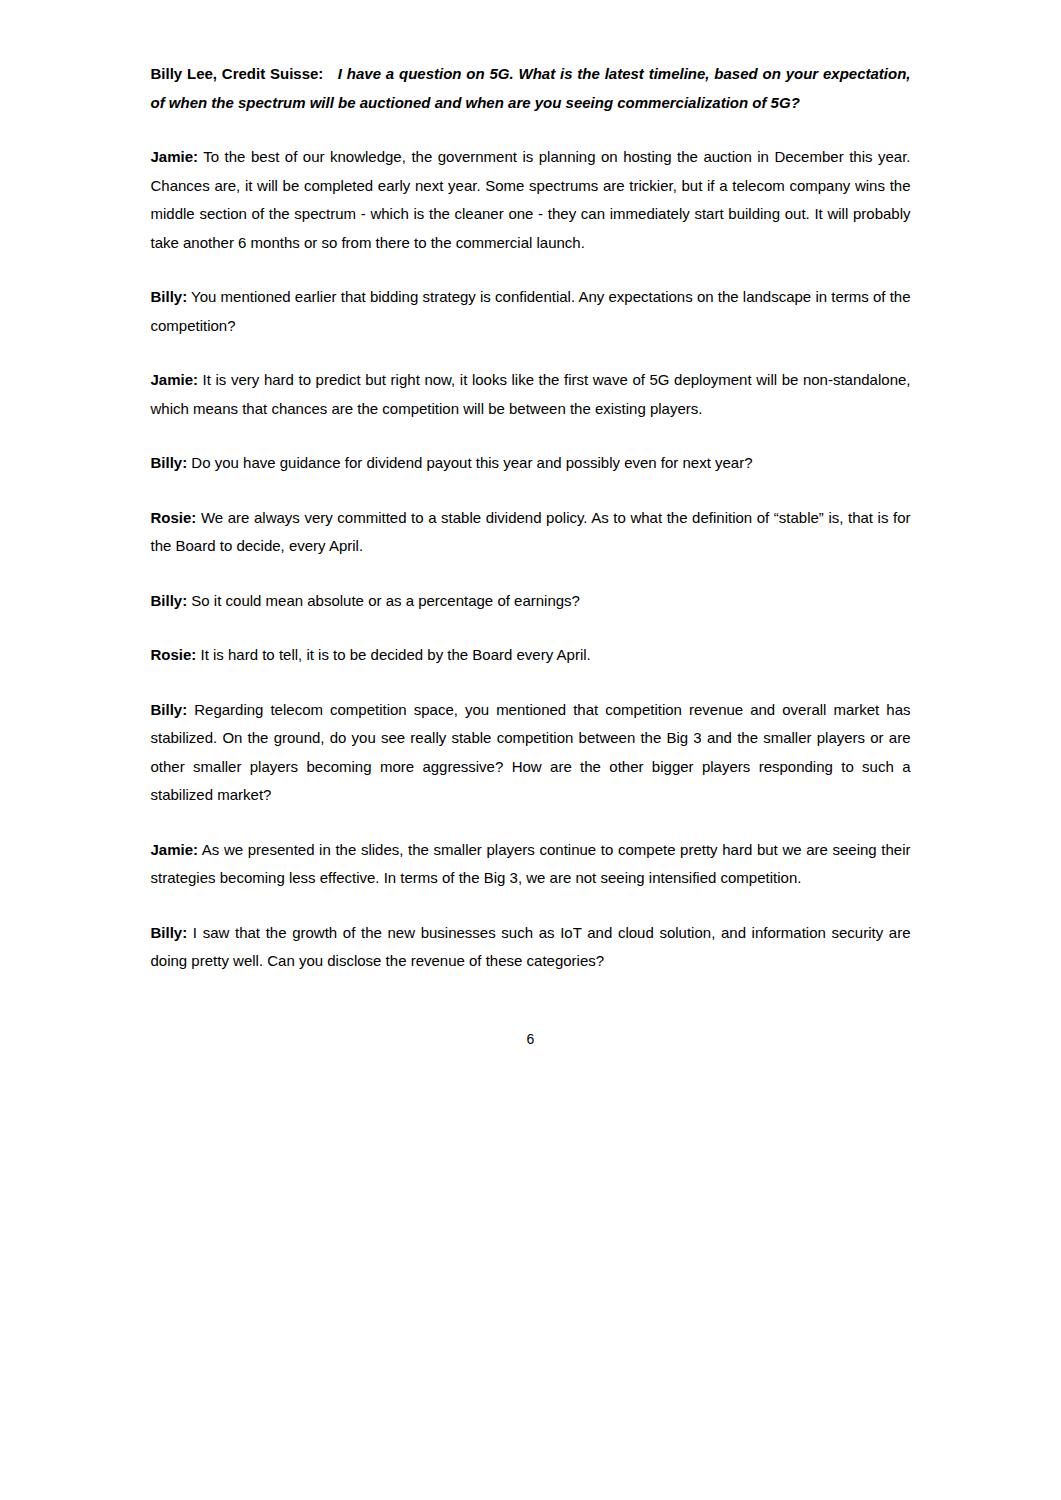Billy Lee, Credit Suisse: I have a question on 5G. What is the latest timeline, based on your expectation, of when the spectrum will be auctioned and when are you seeing commercialization of 5G?
Jamie: To the best of our knowledge, the government is planning on hosting the auction in December this year. Chances are, it will be completed early next year. Some spectrums are trickier, but if a telecom company wins the middle section of the spectrum - which is the cleaner one - they can immediately start building out. It will probably take another 6 months or so from there to the commercial launch.
Billy: You mentioned earlier that bidding strategy is confidential. Any expectations on the landscape in terms of the competition?
Jamie: It is very hard to predict but right now, it looks like the first wave of 5G deployment will be non-standalone, which means that chances are the competition will be between the existing players.
Billy: Do you have guidance for dividend payout this year and possibly even for next year?
Rosie: We are always very committed to a stable dividend policy. As to what the definition of “stable” is, that is for the Board to decide, every April.
Billy: So it could mean absolute or as a percentage of earnings?
Rosie: It is hard to tell, it is to be decided by the Board every April.
Billy: Regarding telecom competition space, you mentioned that competition revenue and overall market has stabilized. On the ground, do you see really stable competition between the Big 3 and the smaller players or are other smaller players becoming more aggressive? How are the other bigger players responding to such a stabilized market?
Jamie: As we presented in the slides, the smaller players continue to compete pretty hard but we are seeing their strategies becoming less effective. In terms of the Big 3, we are not seeing intensified competition.
Billy: I saw that the growth of the new businesses such as IoT and cloud solution, and information security are doing pretty well. Can you disclose the revenue of these categories?
6